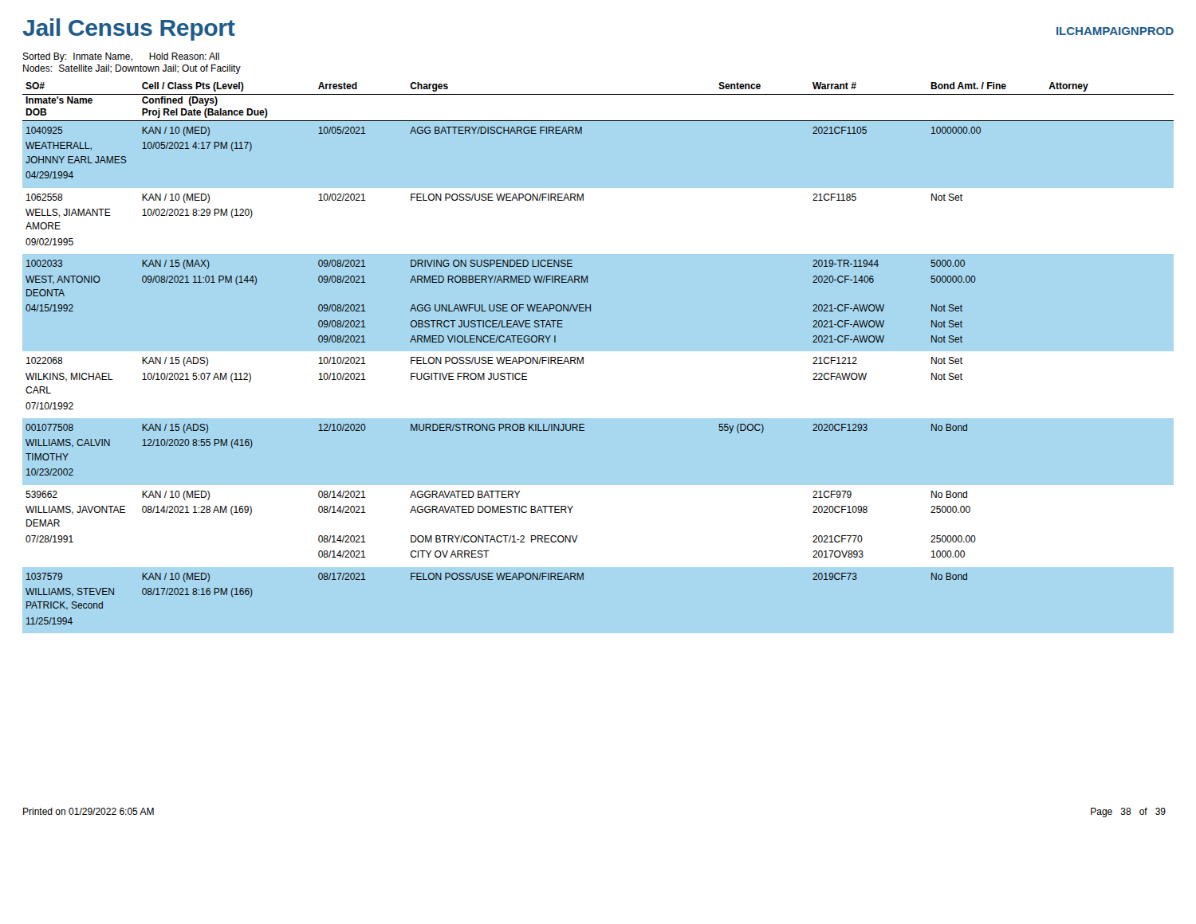Jail Census Report
ILCHAMPAIGNPROD
Sorted By: Inmate Name, Hold Reason: All
Nodes: Satellite Jail; Downtown Jail; Out of Facility
| SO# | Cell / Class Pts (Level) | Arrested | Charges | Sentence | Warrant # | Bond Amt. / Fine | Attorney |
| --- | --- | --- | --- | --- | --- | --- | --- |
| Inmate's Name | Confined (Days) | | | | | | |
| DOB | Proj Rel Date (Balance Due) | | | | | | |
| 1040925 | KAN / 10 (MED) | 10/05/2021 | AGG BATTERY/DISCHARGE FIREARM | | 2021CF1105 | 1000000.00 | |
| WEATHERALL, JOHNNY EARL JAMES | 10/05/2021 4:17 PM (117) | | | | | | |
| 04/29/1994 | | | | | | | |
| 1062558 | KAN / 10 (MED) | 10/02/2021 | FELON POSS/USE WEAPON/FIREARM | | 21CF1185 | Not Set | |
| WELLS, JIAMANTE AMORE | 10/02/2021 8:29 PM (120) | | | | | | |
| 09/02/1995 | | | | | | | |
| 1002033 | KAN / 15 (MAX) | 09/08/2021 | DRIVING ON SUSPENDED LICENSE | | 2019-TR-11944 | 5000.00 | |
| WEST, ANTONIO DEONTA | 09/08/2021 11:01 PM (144) | 09/08/2021 | ARMED ROBBERY/ARMED W/FIREARM | | 2020-CF-1406 | 500000.00 | |
| 04/15/1992 | | 09/08/2021 | AGG UNLAWFUL USE OF WEAPON/VEH | | 2021-CF-AWOW | Not Set | |
| | | 09/08/2021 | OBSTRCT JUSTICE/LEAVE STATE | | 2021-CF-AWOW | Not Set | |
| | | 09/08/2021 | ARMED VIOLENCE/CATEGORY I | | 2021-CF-AWOW | Not Set | |
| 1022068 | KAN / 15 (ADS) | 10/10/2021 | FELON POSS/USE WEAPON/FIREARM | | 21CF1212 | Not Set | |
| WILKINS, MICHAEL CARL | 10/10/2021 5:07 AM (112) | 10/10/2021 | FUGITIVE FROM JUSTICE | | 22CFAWOW | Not Set | |
| 07/10/1992 | | | | | | | |
| 001077508 | KAN / 15 (ADS) | 12/10/2020 | MURDER/STRONG PROB KILL/INJURE | 55y (DOC) | 2020CF1293 | No Bond | |
| WILLIAMS, CALVIN TIMOTHY | 12/10/2020 8:55 PM (416) | | | | | | |
| 10/23/2002 | | | | | | | |
| 539662 | KAN / 10 (MED) | 08/14/2021 | AGGRAVATED BATTERY | | 21CF979 | No Bond | |
| WILLIAMS, JAVONTAE DEMAR | 08/14/2021 1:28 AM (169) | 08/14/2021 | AGGRAVATED DOMESTIC BATTERY | | 2020CF1098 | 25000.00 | |
| 07/28/1991 | | 08/14/2021 | DOM BTRY/CONTACT/1-2 PRECONV | | 2021CF770 | 250000.00 | |
| | | 08/14/2021 | CITY OV ARREST | | 2017OV893 | 1000.00 | |
| 1037579 | KAN / 10 (MED) | 08/17/2021 | FELON POSS/USE WEAPON/FIREARM | | 2019CF73 | No Bond | |
| WILLIAMS, STEVEN PATRICK, Second | 08/17/2021 8:16 PM (166) | | | | | | |
| 11/25/1994 | | | | | | | |
Printed on 01/29/2022 6:05 AM Page38of39